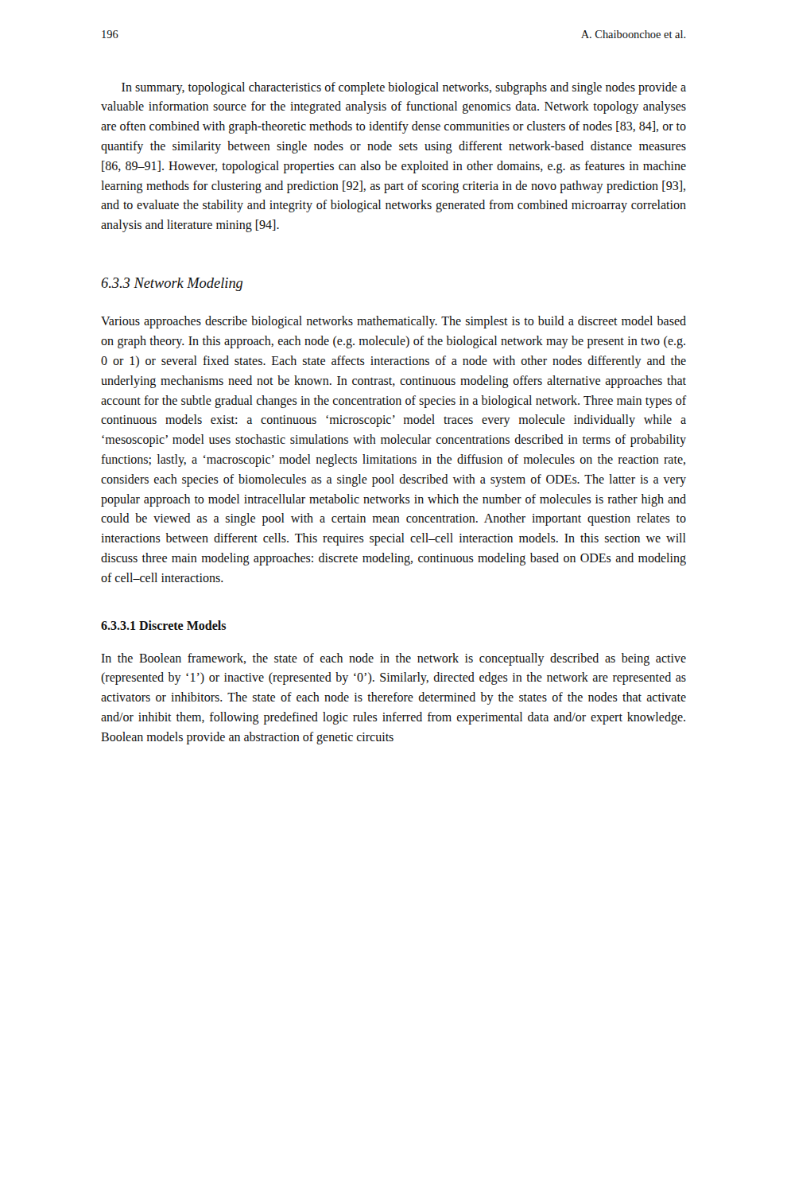196 A. Chaiboonchoe et al.
In summary, topological characteristics of complete biological networks, subgraphs and single nodes provide a valuable information source for the integrated analysis of functional genomics data. Network topology analyses are often combined with graph-theoretic methods to identify dense communities or clusters of nodes [83, 84], or to quantify the similarity between single nodes or node sets using different network-based distance measures [86, 89–91]. However, topological properties can also be exploited in other domains, e.g. as features in machine learning methods for clustering and prediction [92], as part of scoring criteria in de novo pathway prediction [93], and to evaluate the stability and integrity of biological networks generated from combined microarray correlation analysis and literature mining [94].
6.3.3 Network Modeling
Various approaches describe biological networks mathematically. The simplest is to build a discreet model based on graph theory. In this approach, each node (e.g. molecule) of the biological network may be present in two (e.g. 0 or 1) or several fixed states. Each state affects interactions of a node with other nodes differently and the underlying mechanisms need not be known. In contrast, continuous modeling offers alternative approaches that account for the subtle gradual changes in the concentration of species in a biological network. Three main types of continuous models exist: a continuous ‘microscopic’ model traces every molecule individually while a ‘mesoscopic’ model uses stochastic simulations with molecular concentrations described in terms of probability functions; lastly, a ‘macroscopic’ model neglects limitations in the diffusion of molecules on the reaction rate, considers each species of biomolecules as a single pool described with a system of ODEs. The latter is a very popular approach to model intracellular metabolic networks in which the number of molecules is rather high and could be viewed as a single pool with a certain mean concentration. Another important question relates to interactions between different cells. This requires special cell–cell interaction models. In this section we will discuss three main modeling approaches: discrete modeling, continuous modeling based on ODEs and modeling of cell–cell interactions.
6.3.3.1 Discrete Models
In the Boolean framework, the state of each node in the network is conceptually described as being active (represented by ‘1’) or inactive (represented by ‘0’). Similarly, directed edges in the network are represented as activators or inhibitors. The state of each node is therefore determined by the states of the nodes that activate and/or inhibit them, following predefined logic rules inferred from experimental data and/or expert knowledge. Boolean models provide an abstraction of genetic circuits